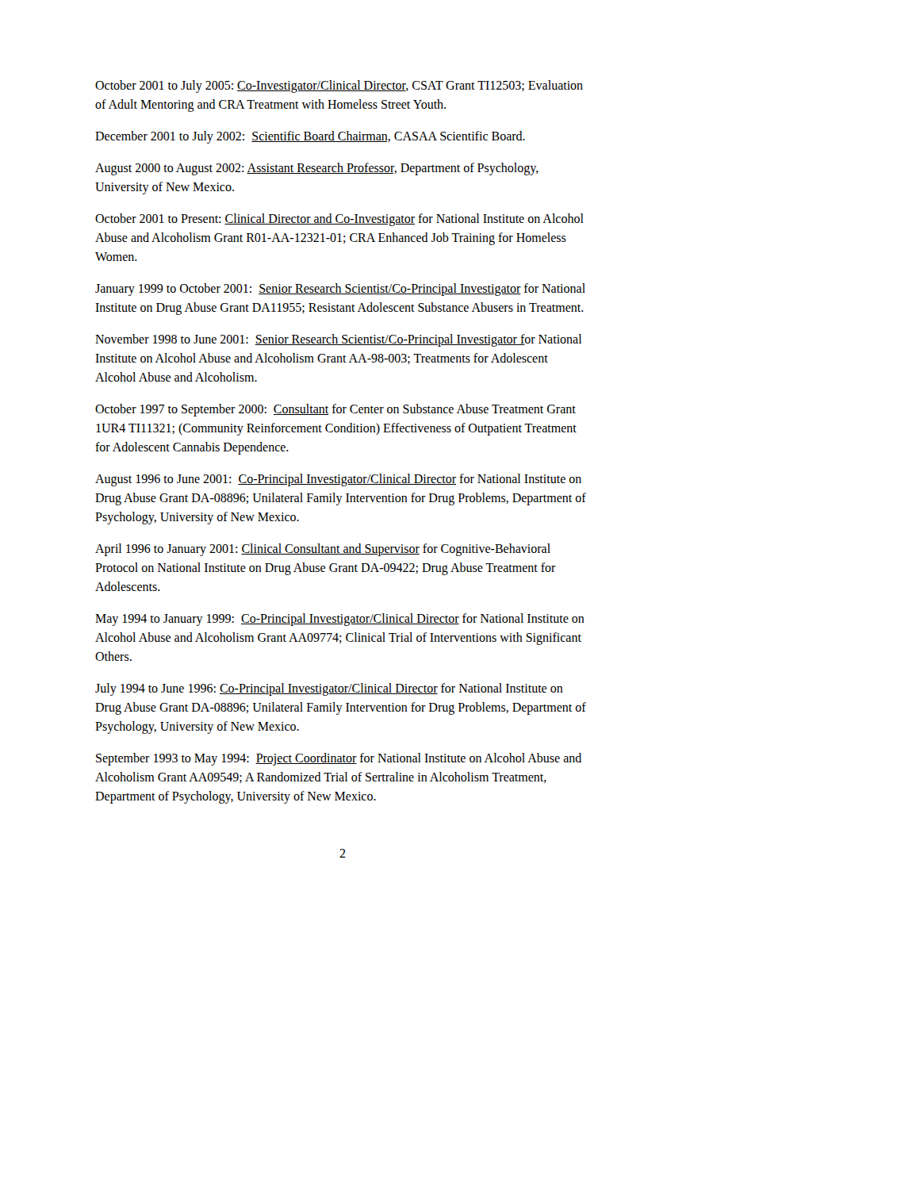October 2001 to July 2005: Co-Investigator/Clinical Director, CSAT Grant TI12503; Evaluation of Adult Mentoring and CRA Treatment with Homeless Street Youth.
December 2001 to July 2002: Scientific Board Chairman, CASAA Scientific Board.
August 2000 to August 2002: Assistant Research Professor, Department of Psychology, University of New Mexico.
October 2001 to Present: Clinical Director and Co-Investigator for National Institute on Alcohol Abuse and Alcoholism Grant R01-AA-12321-01; CRA Enhanced Job Training for Homeless Women.
January 1999 to October 2001: Senior Research Scientist/Co-Principal Investigator for National Institute on Drug Abuse Grant DA11955; Resistant Adolescent Substance Abusers in Treatment.
November 1998 to June 2001: Senior Research Scientist/Co-Principal Investigator for National Institute on Alcohol Abuse and Alcoholism Grant AA-98-003; Treatments for Adolescent Alcohol Abuse and Alcoholism.
October 1997 to September 2000: Consultant for Center on Substance Abuse Treatment Grant 1UR4 TI11321; (Community Reinforcement Condition) Effectiveness of Outpatient Treatment for Adolescent Cannabis Dependence.
August 1996 to June 2001: Co-Principal Investigator/Clinical Director for National Institute on Drug Abuse Grant DA-08896; Unilateral Family Intervention for Drug Problems, Department of Psychology, University of New Mexico.
April 1996 to January 2001: Clinical Consultant and Supervisor for Cognitive-Behavioral Protocol on National Institute on Drug Abuse Grant DA-09422; Drug Abuse Treatment for Adolescents.
May 1994 to January 1999: Co-Principal Investigator/Clinical Director for National Institute on Alcohol Abuse and Alcoholism Grant AA09774; Clinical Trial of Interventions with Significant Others.
July 1994 to June 1996: Co-Principal Investigator/Clinical Director for National Institute on Drug Abuse Grant DA-08896; Unilateral Family Intervention for Drug Problems, Department of Psychology, University of New Mexico.
September 1993 to May 1994: Project Coordinator for National Institute on Alcohol Abuse and Alcoholism Grant AA09549; A Randomized Trial of Sertraline in Alcoholism Treatment, Department of Psychology, University of New Mexico.
2